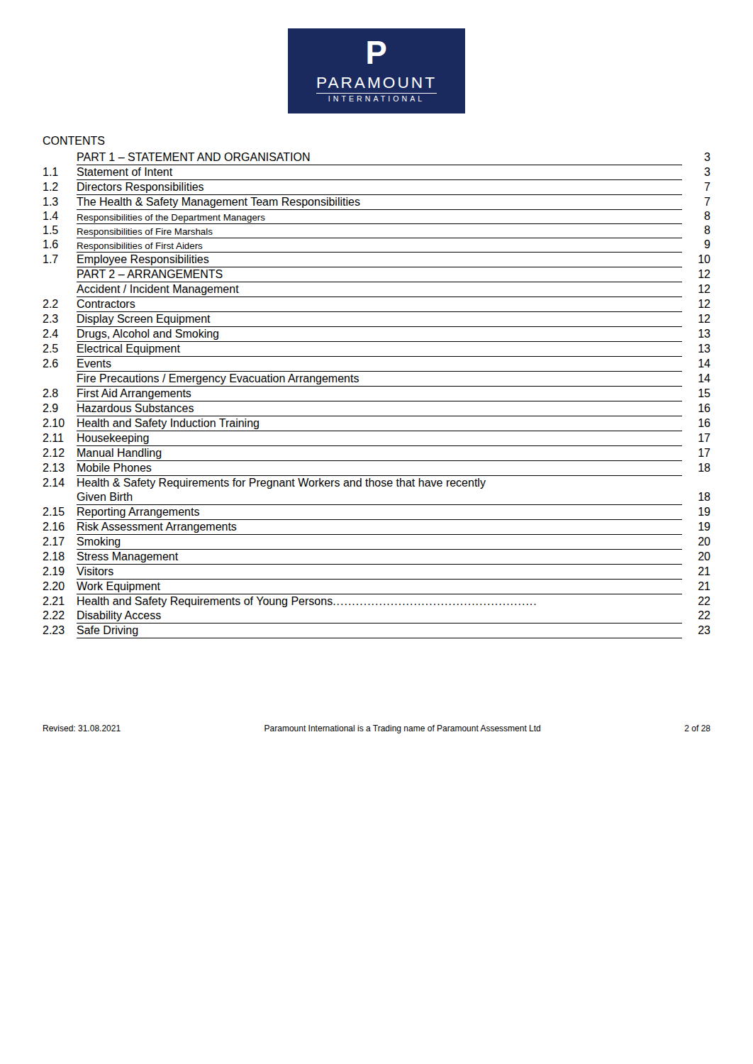P
PARAMOUNT
INTERNATIONAL
CONTENTS
| | PART 1 – STATEMENT AND ORGANISATION | 3 |
| 1.1 | Statement of Intent | 3 |
| 1.2 | Directors Responsibilities | 7 |
| 1.3 | The Health & Safety Management Team Responsibilities | 7 |
| 1.4 | Responsibilities of the Department Managers | 8 |
| 1.5 | Responsibilities of Fire Marshals | 8 |
| 1.6 | Responsibilities of First Aiders | 9 |
| 1.7 | Employee Responsibilities | 10 |
| | PART 2 – ARRANGEMENTS | 12 |
| | Accident / Incident Management | 12 |
| 2.2 | Contractors | 12 |
| 2.3 | Display Screen Equipment | 12 |
| 2.4 | Drugs, Alcohol and Smoking | 13 |
| 2.5 | Electrical Equipment | 13 |
| 2.6 | Events | 14 |
| | Fire Precautions / Emergency Evacuation Arrangements | 14 |
| 2.8 | First Aid Arrangements | 15 |
| 2.9 | Hazardous Substances | 16 |
| 2.10 | Health and Safety Induction Training | 16 |
| 2.11 | Housekeeping | 17 |
| 2.12 | Manual Handling | 17 |
| 2.13 | Mobile Phones | 18 |
| 2.14 | Health & Safety Requirements for Pregnant Workers and those that have recently |
| | Given Birth | 18 |
| 2.15 | Reporting Arrangements | 19 |
| 2.16 | Risk Assessment Arrangements | 19 |
| 2.17 | Smoking | 20 |
| 2.18 | Stress Management | 20 |
| 2.19 | Visitors | 21 |
| 2.20 | Work Equipment | 21 |
| 2.21 | Health and Safety Requirements of Young Persons ..................................................... | 22 |
| 2.22 | Disability Access | 22 |
| 2.23 | Safe Driving | 23 |
Revised: 31.08.2021
Paramount International is a Trading name of Paramount Assessment Ltd
2 of 28